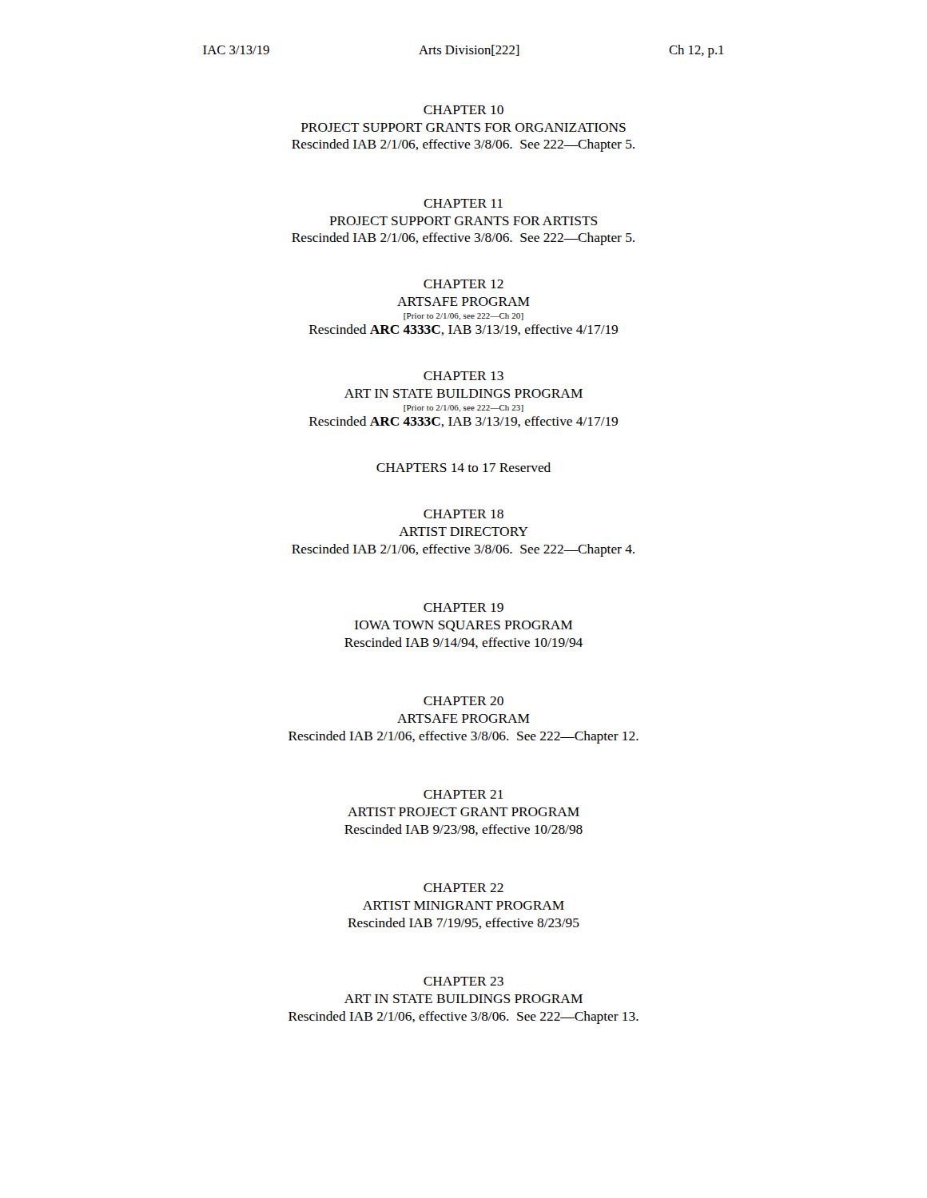IAC 3/13/19 Arts Division[222] Ch 12, p.1
CHAPTER 10 PROJECT SUPPORT GRANTS FOR ORGANIZATIONS Rescinded IAB 2/1/06, effective 3/8/06. See 222—Chapter 5.
CHAPTER 11 PROJECT SUPPORT GRANTS FOR ARTISTS Rescinded IAB 2/1/06, effective 3/8/06. See 222—Chapter 5.
CHAPTER 12 ARTSAFE PROGRAM [Prior to 2/1/06, see 222—Ch 20] Rescinded ARC 4333C, IAB 3/13/19, effective 4/17/19
CHAPTER 13 ART IN STATE BUILDINGS PROGRAM [Prior to 2/1/06, see 222—Ch 23] Rescinded ARC 4333C, IAB 3/13/19, effective 4/17/19
CHAPTERS 14 to 17 Reserved
CHAPTER 18 ARTIST DIRECTORY Rescinded IAB 2/1/06, effective 3/8/06. See 222—Chapter 4.
CHAPTER 19 IOWA TOWN SQUARES PROGRAM Rescinded IAB 9/14/94, effective 10/19/94
CHAPTER 20 ARTSAFE PROGRAM Rescinded IAB 2/1/06, effective 3/8/06. See 222—Chapter 12.
CHAPTER 21 ARTIST PROJECT GRANT PROGRAM Rescinded IAB 9/23/98, effective 10/28/98
CHAPTER 22 ARTIST MINIGRANT PROGRAM Rescinded IAB 7/19/95, effective 8/23/95
CHAPTER 23 ART IN STATE BUILDINGS PROGRAM Rescinded IAB 2/1/06, effective 3/8/06. See 222—Chapter 13.